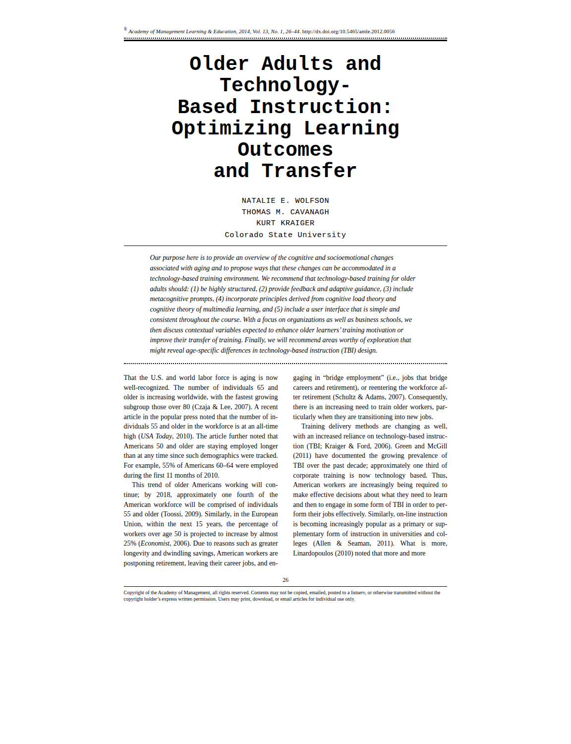® Academy of Management Learning & Education, 2014, Vol. 13, No. 1, 26–44. http://dx.doi.org/10.5465/amle.2012.0056
Older Adults and Technology-
Based Instruction:
Optimizing Learning Outcomes
and Transfer
NATALIE E. WOLFSON
THOMAS M. CAVANAGH
KURT KRAIGER
Colorado State University
Our purpose here is to provide an overview of the cognitive and socioemotional changes associated with aging and to propose ways that these changes can be accommodated in a technology-based training environment. We recommend that technology-based training for older adults should: (1) be highly structured, (2) provide feedback and adaptive guidance, (3) include metacognitive prompts, (4) incorporate principles derived from cognitive load theory and cognitive theory of multimedia learning, and (5) include a user interface that is simple and consistent throughout the course. With a focus on organizations as well as business schools, we then discuss contextual variables expected to enhance older learners’ training motivation or improve their transfer of training. Finally, we will recommend areas worthy of exploration that might reveal age-specific differences in technology-based instruction (TBI) design.
That the U.S. and world labor force is aging is now well-recognized. The number of individuals 65 and older is increasing worldwide, with the fastest growing subgroup those over 80 (Czaja & Lee, 2007). A recent article in the popular press noted that the number of individuals 55 and older in the workforce is at an all-time high (USA Today, 2010). The article further noted that Americans 50 and older are staying employed longer than at any time since such demographics were tracked. For example, 55% of Americans 60–64 were employed during the first 11 months of 2010.
This trend of older Americans working will continue; by 2018, approximately one fourth of the American workforce will be comprised of individuals 55 and older (Toossi, 2009). Similarly, in the European Union, within the next 15 years, the percentage of workers over age 50 is projected to increase by almost 25% (Economist, 2006). Due to reasons such as greater longevity and dwindling savings, American workers are postponing retirement, leaving their career jobs, and engaging in “bridge employment” (i.e., jobs that bridge careers and retirement), or reentering the workforce after retirement (Schultz & Adams, 2007). Consequently, there is an increasing need to train older workers, particularly when they are transitioning into new jobs.
Training delivery methods are changing as well, with an increased reliance on technology-based instruction (TBI; Kraiger & Ford, 2006). Green and McGill (2011) have documented the growing prevalence of TBI over the past decade; approximately one third of corporate training is now technology based. Thus, American workers are increasingly being required to make effective decisions about what they need to learn and then to engage in some form of TBI in order to perform their jobs effectively. Similarly, on-line instruction is becoming increasingly popular as a primary or supplementary form of instruction in universities and colleges (Allen & Seaman, 2011). What is more, Linardopoulos (2010) noted that more and more
26
Copyright of the Academy of Management, all rights reserved. Contents may not be copied, emailed, posted to a listserv, or otherwise transmitted without the copyright holder’s express written permission. Users may print, download, or email articles for individual use only.